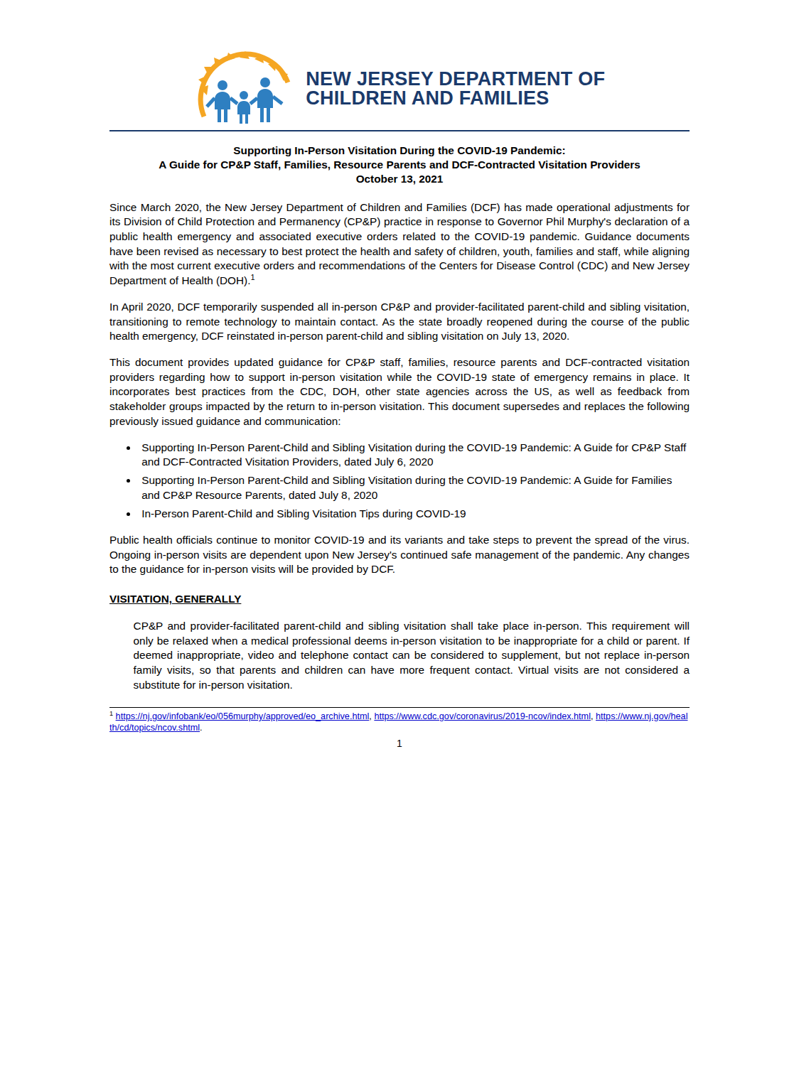NEW JERSEY DEPARTMENT OF CHILDREN AND FAMILIES
Supporting In-Person Visitation During the COVID-19 Pandemic: A Guide for CP&P Staff, Families, Resource Parents and DCF-Contracted Visitation Providers October 13, 2021
Since March 2020, the New Jersey Department of Children and Families (DCF) has made operational adjustments for its Division of Child Protection and Permanency (CP&P) practice in response to Governor Phil Murphy's declaration of a public health emergency and associated executive orders related to the COVID-19 pandemic. Guidance documents have been revised as necessary to best protect the health and safety of children, youth, families and staff, while aligning with the most current executive orders and recommendations of the Centers for Disease Control (CDC) and New Jersey Department of Health (DOH).1
In April 2020, DCF temporarily suspended all in-person CP&P and provider-facilitated parent-child and sibling visitation, transitioning to remote technology to maintain contact. As the state broadly reopened during the course of the public health emergency, DCF reinstated in-person parent-child and sibling visitation on July 13, 2020.
This document provides updated guidance for CP&P staff, families, resource parents and DCF-contracted visitation providers regarding how to support in-person visitation while the COVID-19 state of emergency remains in place. It incorporates best practices from the CDC, DOH, other state agencies across the US, as well as feedback from stakeholder groups impacted by the return to in-person visitation. This document supersedes and replaces the following previously issued guidance and communication:
Supporting In-Person Parent-Child and Sibling Visitation during the COVID-19 Pandemic: A Guide for CP&P Staff and DCF-Contracted Visitation Providers, dated July 6, 2020
Supporting In-Person Parent-Child and Sibling Visitation during the COVID-19 Pandemic: A Guide for Families and CP&P Resource Parents, dated July 8, 2020
In-Person Parent-Child and Sibling Visitation Tips during COVID-19
Public health officials continue to monitor COVID-19 and its variants and take steps to prevent the spread of the virus. Ongoing in-person visits are dependent upon New Jersey's continued safe management of the pandemic. Any changes to the guidance for in-person visits will be provided by DCF.
VISITATION, GENERALLY
CP&P and provider-facilitated parent-child and sibling visitation shall take place in-person. This requirement will only be relaxed when a medical professional deems in-person visitation to be inappropriate for a child or parent. If deemed inappropriate, video and telephone contact can be considered to supplement, but not replace in-person family visits, so that parents and children can have more frequent contact. Virtual visits are not considered a substitute for in-person visitation.
1 https://nj.gov/infobank/eo/056murphy/approved/eo_archive.html, https://www.cdc.gov/coronavirus/2019-ncov/index.html, https://www.nj.gov/health/cd/topics/ncov.shtml.
1